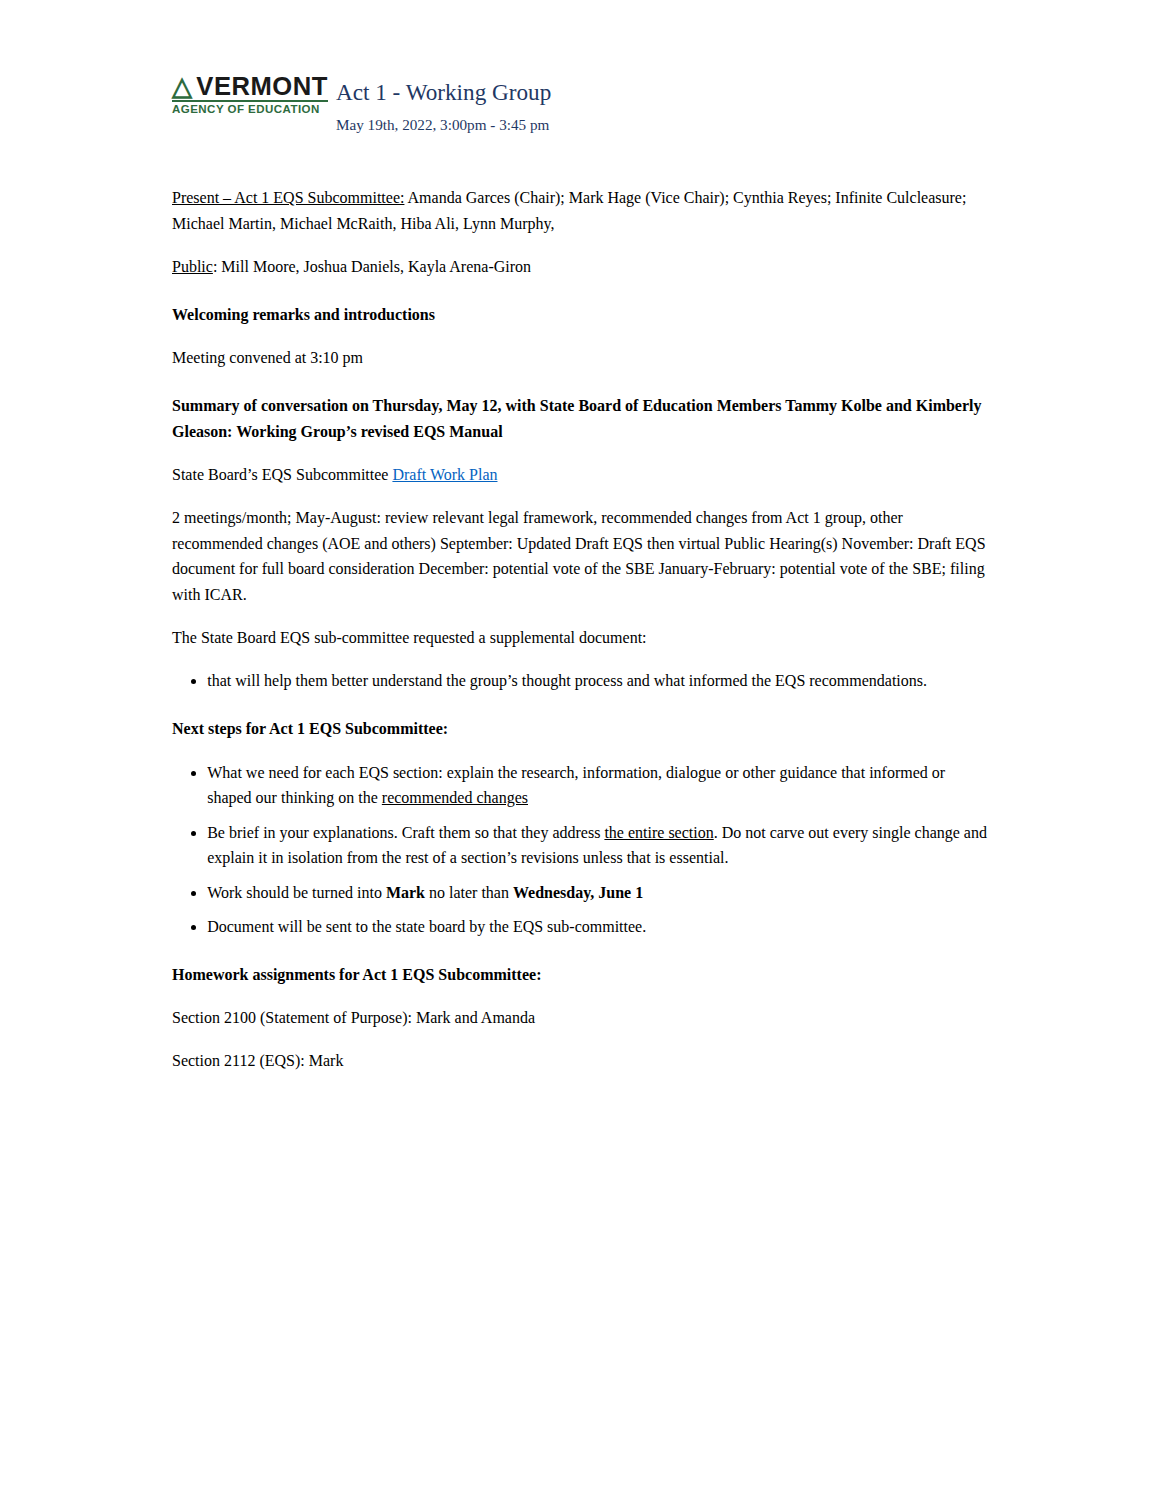△VERMONT AGENCY OF EDUCATION
Act 1 - Working Group
May 19th, 2022, 3:00pm - 3:45 pm
Present – Act 1 EQS Subcommittee: Amanda Garces (Chair); Mark Hage (Vice Chair); Cynthia Reyes; Infinite Culcleasure; Michael Martin, Michael McRaith, Hiba Ali, Lynn Murphy,
Public: Mill Moore, Joshua Daniels, Kayla Arena-Giron
Welcoming remarks and introductions
Meeting convened at 3:10 pm
Summary of conversation on Thursday, May 12, with State Board of Education Members Tammy Kolbe and Kimberly Gleason: Working Group’s revised EQS Manual
State Board’s EQS Subcommittee Draft Work Plan
2 meetings/month; May-August: review relevant legal framework, recommended changes from Act 1 group, other recommended changes (AOE and others) September: Updated Draft EQS then virtual Public Hearing(s) November: Draft EQS document for full board consideration December: potential vote of the SBE January-February: potential vote of the SBE; filing with ICAR.
The State Board EQS sub-committee requested a supplemental document:
that will help them better understand the group’s thought process and what informed the EQS recommendations.
Next steps for Act 1 EQS Subcommittee:
What we need for each EQS section: explain the research, information, dialogue or other guidance that informed or shaped our thinking on the recommended changes
Be brief in your explanations. Craft them so that they address the entire section. Do not carve out every single change and explain it in isolation from the rest of a section’s revisions unless that is essential.
Work should be turned into Mark no later than Wednesday, June 1
Document will be sent to the state board by the EQS sub-committee.
Homework assignments for Act 1 EQS Subcommittee:
Section 2100 (Statement of Purpose): Mark and Amanda
Section 2112 (EQS): Mark